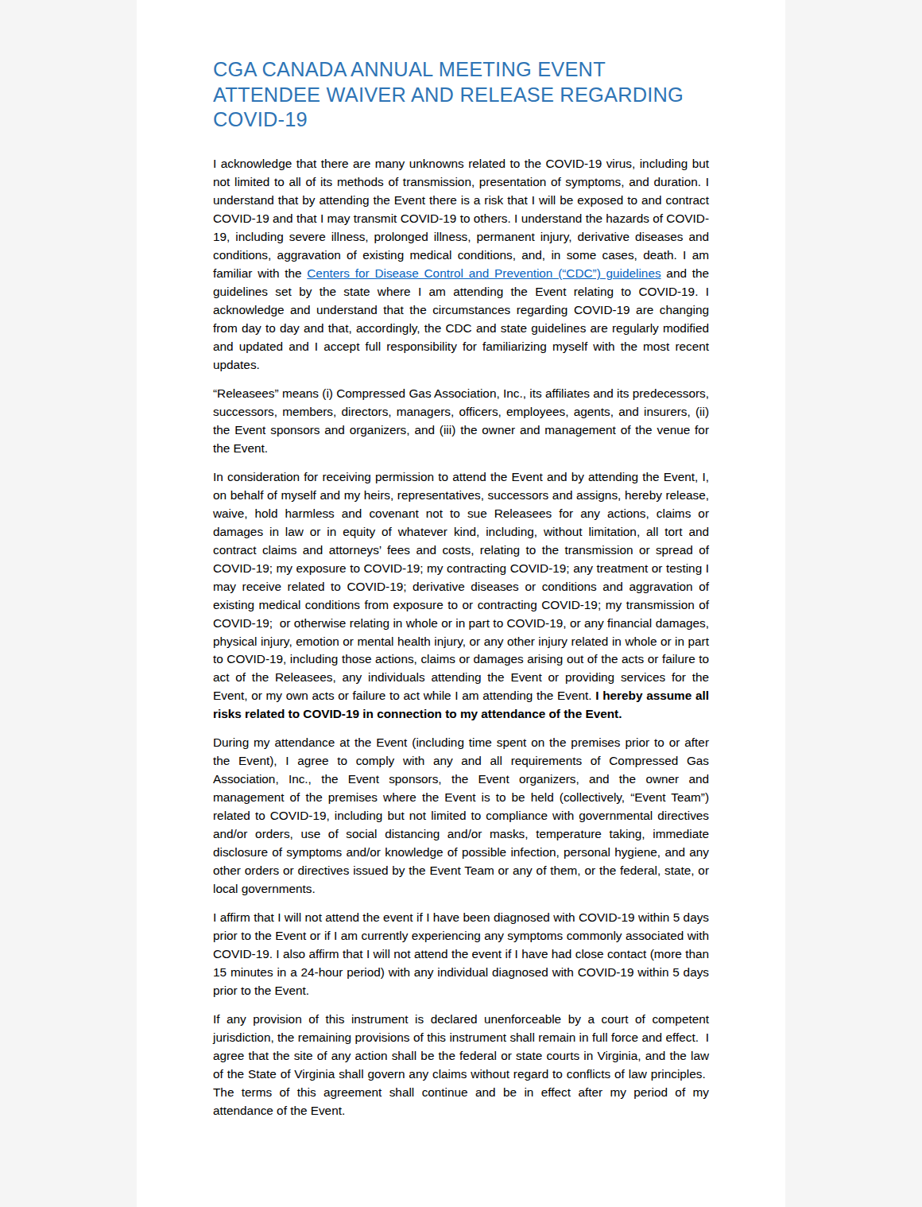CGA CANADA ANNUAL MEETING EVENT ATTENDEE WAIVER AND RELEASE REGARDING COVID-19
I acknowledge that there are many unknowns related to the COVID-19 virus, including but not limited to all of its methods of transmission, presentation of symptoms, and duration. I understand that by attending the Event there is a risk that I will be exposed to and contract COVID-19 and that I may transmit COVID-19 to others. I understand the hazards of COVID-19, including severe illness, prolonged illness, permanent injury, derivative diseases and conditions, aggravation of existing medical conditions, and, in some cases, death. I am familiar with the Centers for Disease Control and Prevention (“CDC”) guidelines and the guidelines set by the state where I am attending the Event relating to COVID-19. I acknowledge and understand that the circumstances regarding COVID-19 are changing from day to day and that, accordingly, the CDC and state guidelines are regularly modified and updated and I accept full responsibility for familiarizing myself with the most recent updates.
“Releasees” means (i) Compressed Gas Association, Inc., its affiliates and its predecessors, successors, members, directors, managers, officers, employees, agents, and insurers, (ii) the Event sponsors and organizers, and (iii) the owner and management of the venue for the Event.
In consideration for receiving permission to attend the Event and by attending the Event, I, on behalf of myself and my heirs, representatives, successors and assigns, hereby release, waive, hold harmless and covenant not to sue Releasees for any actions, claims or damages in law or in equity of whatever kind, including, without limitation, all tort and contract claims and attorneys’ fees and costs, relating to the transmission or spread of COVID-19; my exposure to COVID-19; my contracting COVID-19; any treatment or testing I may receive related to COVID-19; derivative diseases or conditions and aggravation of existing medical conditions from exposure to or contracting COVID-19; my transmission of COVID-19; or otherwise relating in whole or in part to COVID-19, or any financial damages, physical injury, emotion or mental health injury, or any other injury related in whole or in part to COVID-19, including those actions, claims or damages arising out of the acts or failure to act of the Releasees, any individuals attending the Event or providing services for the Event, or my own acts or failure to act while I am attending the Event. I hereby assume all risks related to COVID-19 in connection to my attendance of the Event.
During my attendance at the Event (including time spent on the premises prior to or after the Event), I agree to comply with any and all requirements of Compressed Gas Association, Inc., the Event sponsors, the Event organizers, and the owner and management of the premises where the Event is to be held (collectively, “Event Team”) related to COVID-19, including but not limited to compliance with governmental directives and/or orders, use of social distancing and/or masks, temperature taking, immediate disclosure of symptoms and/or knowledge of possible infection, personal hygiene, and any other orders or directives issued by the Event Team or any of them, or the federal, state, or local governments.
I affirm that I will not attend the event if I have been diagnosed with COVID-19 within 5 days prior to the Event or if I am currently experiencing any symptoms commonly associated with COVID-19. I also affirm that I will not attend the event if I have had close contact (more than 15 minutes in a 24-hour period) with any individual diagnosed with COVID-19 within 5 days prior to the Event.
If any provision of this instrument is declared unenforceable by a court of competent jurisdiction, the remaining provisions of this instrument shall remain in full force and effect. I agree that the site of any action shall be the federal or state courts in Virginia, and the law of the State of Virginia shall govern any claims without regard to conflicts of law principles. The terms of this agreement shall continue and be in effect after my period of my attendance of the Event.